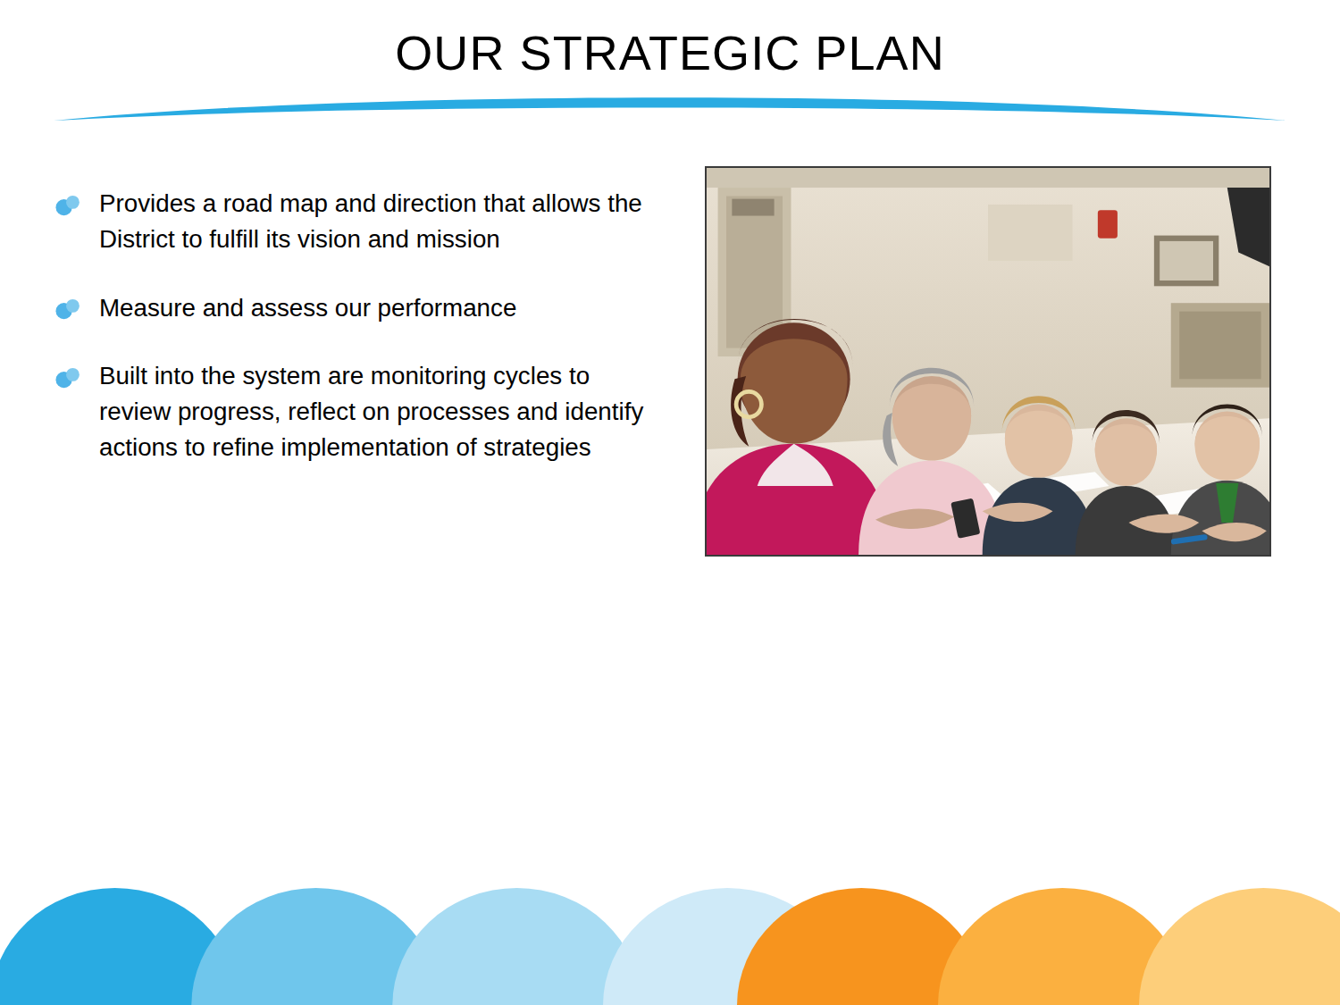OUR STRATEGIC PLAN
Provides a road map and direction that allows the District to fulfill its vision and mission
Measure and assess our performance
Built into the system are monitoring cycles to review progress, reflect on processes and identify actions to refine implementation of strategies